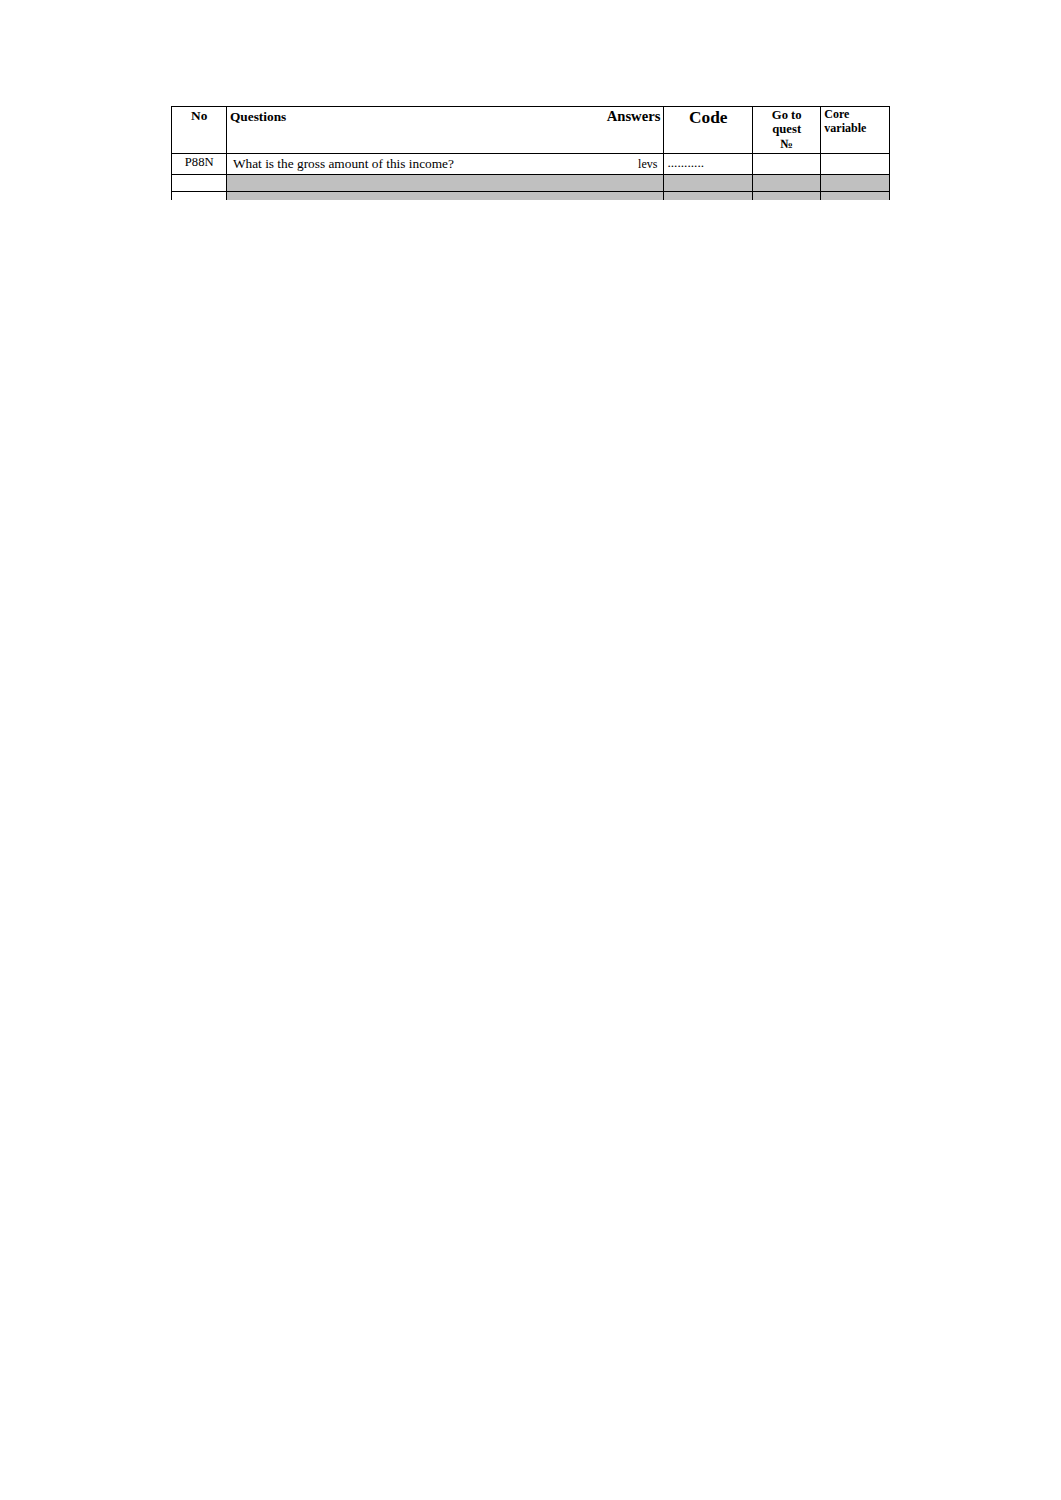| No | Questions Answers | Code | Go to quest № | Core variable |
| --- | --- | --- | --- | --- |
| P88N | What is the gross amount of this income? levs | ........... | | |